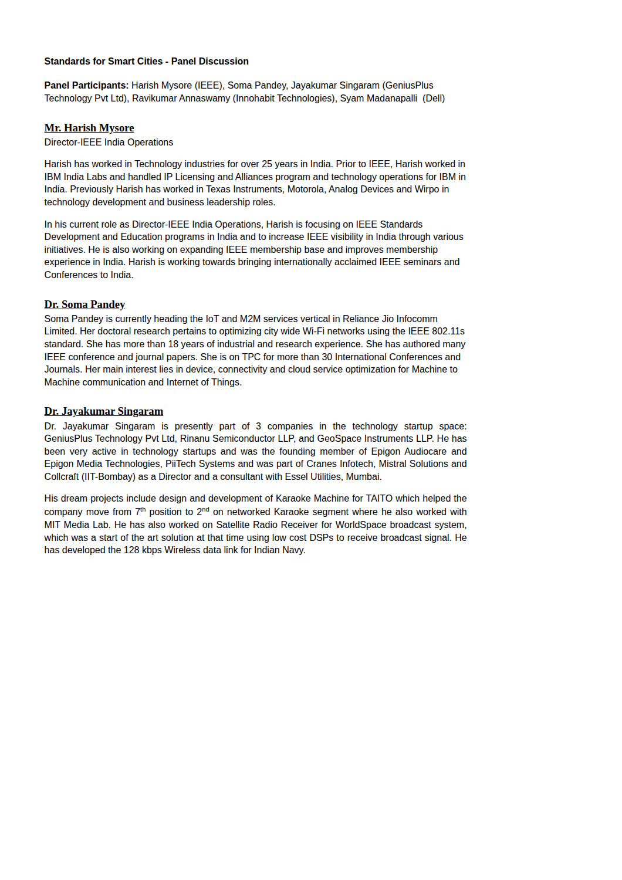Standards for Smart Cities - Panel Discussion
Panel Participants: Harish Mysore (IEEE), Soma Pandey, Jayakumar Singaram (GeniusPlus Technology Pvt Ltd), Ravikumar Annaswamy (Innohabit Technologies), Syam Madanapalli (Dell)
Mr. Harish Mysore
Director-IEEE India Operations
Harish has worked in Technology industries for over 25 years in India. Prior to IEEE, Harish worked in IBM India Labs and handled IP Licensing and Alliances program and technology operations for IBM in India. Previously Harish has worked in Texas Instruments, Motorola, Analog Devices and Wirpo in technology development and business leadership roles.
In his current role as Director-IEEE India Operations, Harish is focusing on IEEE Standards Development and Education programs in India and to increase IEEE visibility in India through various initiatives. He is also working on expanding IEEE membership base and improves membership experience in India. Harish is working towards bringing internationally acclaimed IEEE seminars and Conferences to India.
Dr. Soma Pandey
Soma Pandey is currently heading the IoT and M2M services vertical in Reliance Jio Infocomm Limited. Her doctoral research pertains to optimizing city wide Wi-Fi networks using the IEEE 802.11s standard. She has more than 18 years of industrial and research experience. She has authored many IEEE conference and journal papers. She is on TPC for more than 30 International Conferences and Journals. Her main interest lies in device, connectivity and cloud service optimization for Machine to Machine communication and Internet of Things.
Dr. Jayakumar Singaram
Dr. Jayakumar Singaram is presently part of 3 companies in the technology startup space: GeniusPlus Technology Pvt Ltd, Rinanu Semiconductor LLP, and GeoSpace Instruments LLP. He has been very active in technology startups and was the founding member of Epigon Audiocare and Epigon Media Technologies, PiiTech Systems and was part of Cranes Infotech, Mistral Solutions and Collcraft (IIT-Bombay) as a Director and a consultant with Essel Utilities, Mumbai.
His dream projects include design and development of Karaoke Machine for TAITO which helped the company move from 7th position to 2nd on networked Karaoke segment where he also worked with MIT Media Lab. He has also worked on Satellite Radio Receiver for WorldSpace broadcast system, which was a start of the art solution at that time using low cost DSPs to receive broadcast signal. He has developed the 128 kbps Wireless data link for Indian Navy.